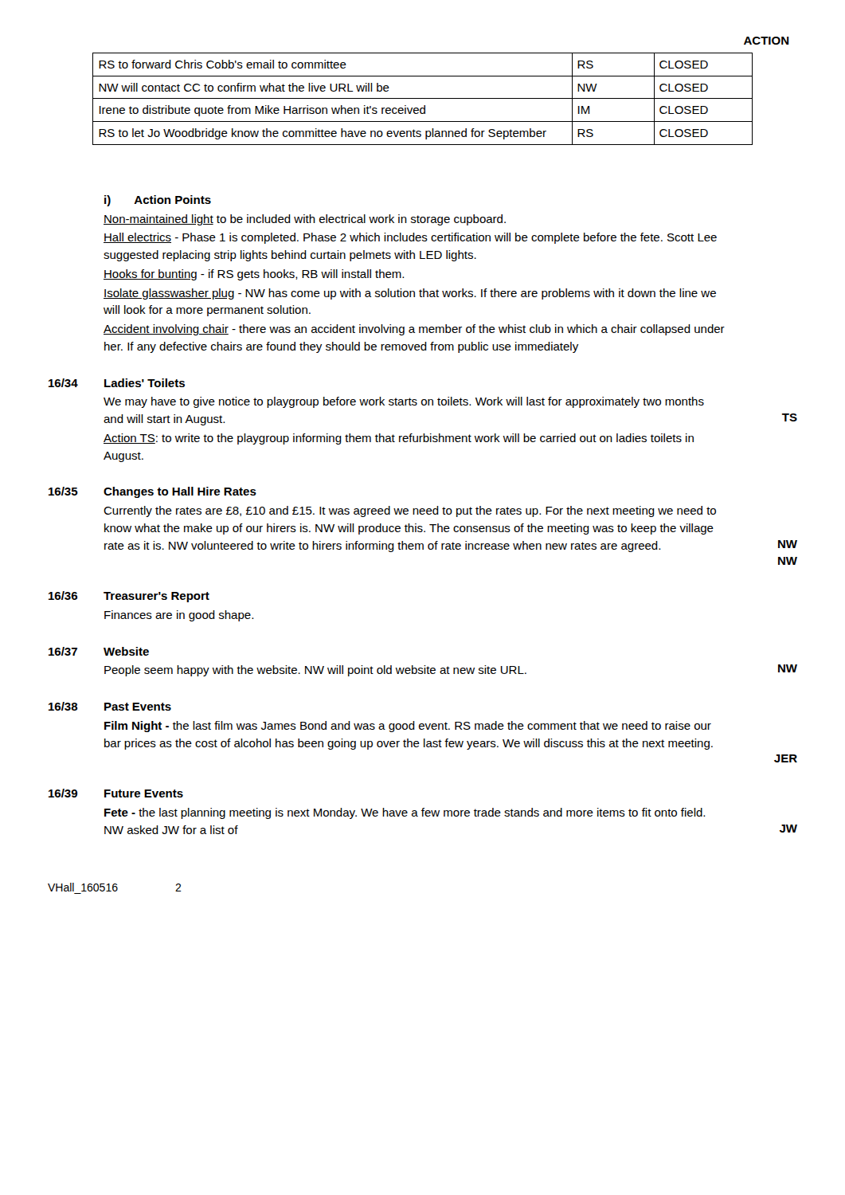ACTION
| RS to forward Chris Cobb's email to committee | RS | CLOSED |
| NW will contact CC to confirm what the live URL will be | NW | CLOSED |
| Irene to distribute quote from Mike Harrison when it's received | IM | CLOSED |
| RS to let Jo Woodbridge know the committee have no events planned for September | RS | CLOSED |
i) Action Points
Non-maintained light to be included with electrical work in storage cupboard.
Hall electrics - Phase 1 is completed. Phase 2 which includes certification will be complete before the fete. Scott Lee suggested replacing strip lights behind curtain pelmets with LED lights.
Hooks for bunting - if RS gets hooks, RB will install them.
Isolate glasswasher plug - NW has come up with a solution that works. If there are problems with it down the line we will look for a more permanent solution.
Accident involving chair - there was an accident involving a member of the whist club in which a chair collapsed under her. If any defective chairs are found they should be removed from public use immediately
16/34
Ladies' Toilets
We may have to give notice to playgroup before work starts on toilets. Work will last for approximately two months and will start in August.
Action TS: to write to the playgroup informing them that refurbishment work will be carried out on ladies toilets in August.
TS
16/35
Changes to Hall Hire Rates
Currently the rates are £8, £10 and £15. It was agreed we need to put the rates up. For the next meeting we need to know what the make up of our hirers is. NW will produce this. The consensus of the meeting was to keep the village rate as it is. NW volunteered to write to hirers informing them of rate increase when new rates are agreed.
NW
NW
16/36
Treasurer's Report
Finances are in good shape.
16/37
Website
People seem happy with the website. NW will point old website at new site URL.
NW
16/38
Past Events
Film Night - the last film was James Bond and was a good event. RS made the comment that we need to raise our bar prices as the cost of alcohol has been going up over the last few years. We will discuss this at the next meeting.
JER
16/39
Future Events
Fete - the last planning meeting is next Monday. We have a few more trade stands and more items to fit onto field. NW asked JW for a list of
JW
VHall_160516
2